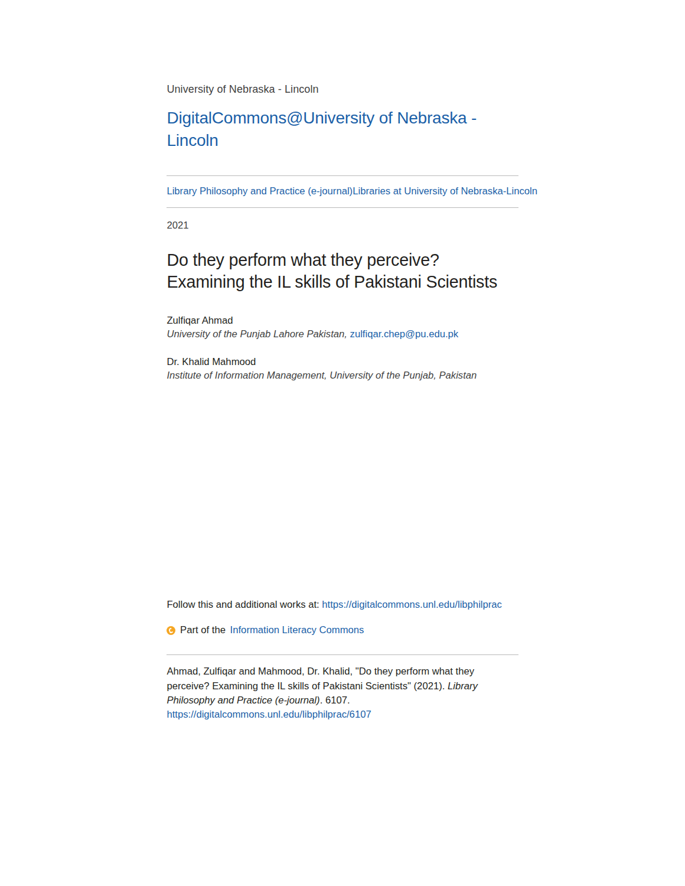University of Nebraska - Lincoln
DigitalCommons@University of Nebraska - Lincoln
Library Philosophy and Practice (e-journal)
Libraries at University of Nebraska-Lincoln
2021
Do they perform what they perceive? Examining the IL skills of Pakistani Scientists
Zulfiqar Ahmad University of the Punjab Lahore Pakistan, zulfiqar.chep@pu.edu.pk
Dr. Khalid Mahmood Institute of Information Management, University of the Punjab, Pakistan
Follow this and additional works at: https://digitalcommons.unl.edu/libphilprac
Part of the Information Literacy Commons
Ahmad, Zulfiqar and Mahmood, Dr. Khalid, "Do they perform what they perceive? Examining the IL skills of Pakistani Scientists" (2021). Library Philosophy and Practice (e-journal). 6107.
https://digitalcommons.unl.edu/libphilprac/6107